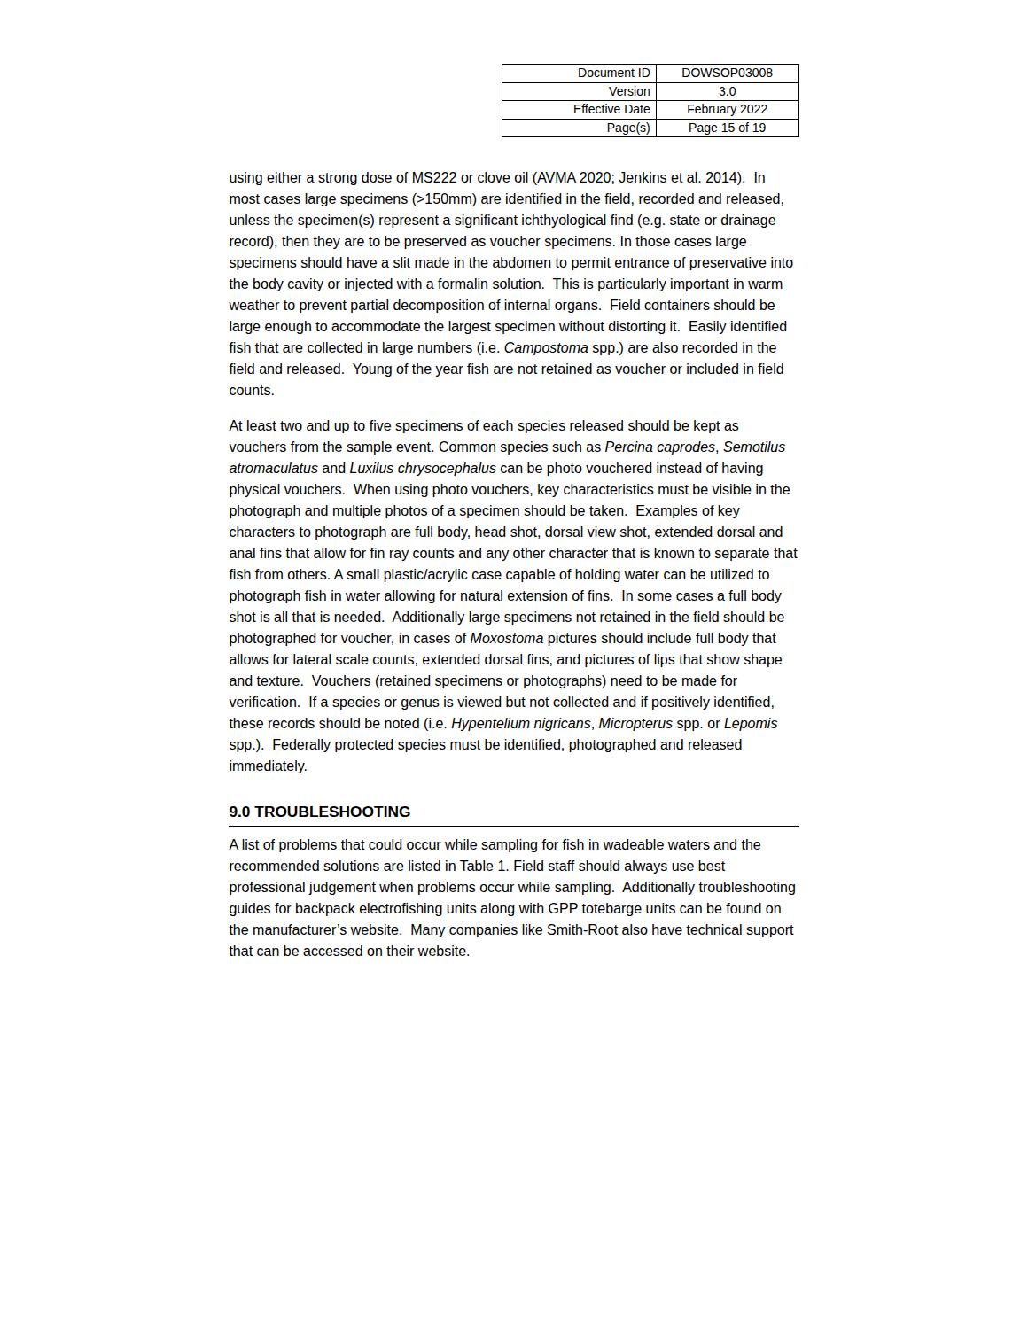| Document ID | DOWSOP03008 |
| Version | 3.0 |
| Effective Date | February 2022 |
| Page(s) | Page 15 of 19 |
using either a strong dose of MS222 or clove oil (AVMA 2020; Jenkins et al. 2014). In most cases large specimens (>150mm) are identified in the field, recorded and released, unless the specimen(s) represent a significant ichthyological find (e.g. state or drainage record), then they are to be preserved as voucher specimens. In those cases large specimens should have a slit made in the abdomen to permit entrance of preservative into the body cavity or injected with a formalin solution. This is particularly important in warm weather to prevent partial decomposition of internal organs. Field containers should be large enough to accommodate the largest specimen without distorting it. Easily identified fish that are collected in large numbers (i.e. Campostoma spp.) are also recorded in the field and released. Young of the year fish are not retained as voucher or included in field counts.
At least two and up to five specimens of each species released should be kept as vouchers from the sample event. Common species such as Percina caprodes, Semotilus atromaculatus and Luxilus chrysocephalus can be photo vouchered instead of having physical vouchers. When using photo vouchers, key characteristics must be visible in the photograph and multiple photos of a specimen should be taken. Examples of key characters to photograph are full body, head shot, dorsal view shot, extended dorsal and anal fins that allow for fin ray counts and any other character that is known to separate that fish from others. A small plastic/acrylic case capable of holding water can be utilized to photograph fish in water allowing for natural extension of fins. In some cases a full body shot is all that is needed. Additionally large specimens not retained in the field should be photographed for voucher, in cases of Moxostoma pictures should include full body that allows for lateral scale counts, extended dorsal fins, and pictures of lips that show shape and texture. Vouchers (retained specimens or photographs) need to be made for verification. If a species or genus is viewed but not collected and if positively identified, these records should be noted (i.e. Hypentelium nigricans, Micropterus spp. or Lepomis spp.). Federally protected species must be identified, photographed and released immediately.
9.0 TROUBLESHOOTING
A list of problems that could occur while sampling for fish in wadeable waters and the recommended solutions are listed in Table 1. Field staff should always use best professional judgement when problems occur while sampling. Additionally troubleshooting guides for backpack electrofishing units along with GPP totebarge units can be found on the manufacturer’s website. Many companies like Smith-Root also have technical support that can be accessed on their website.